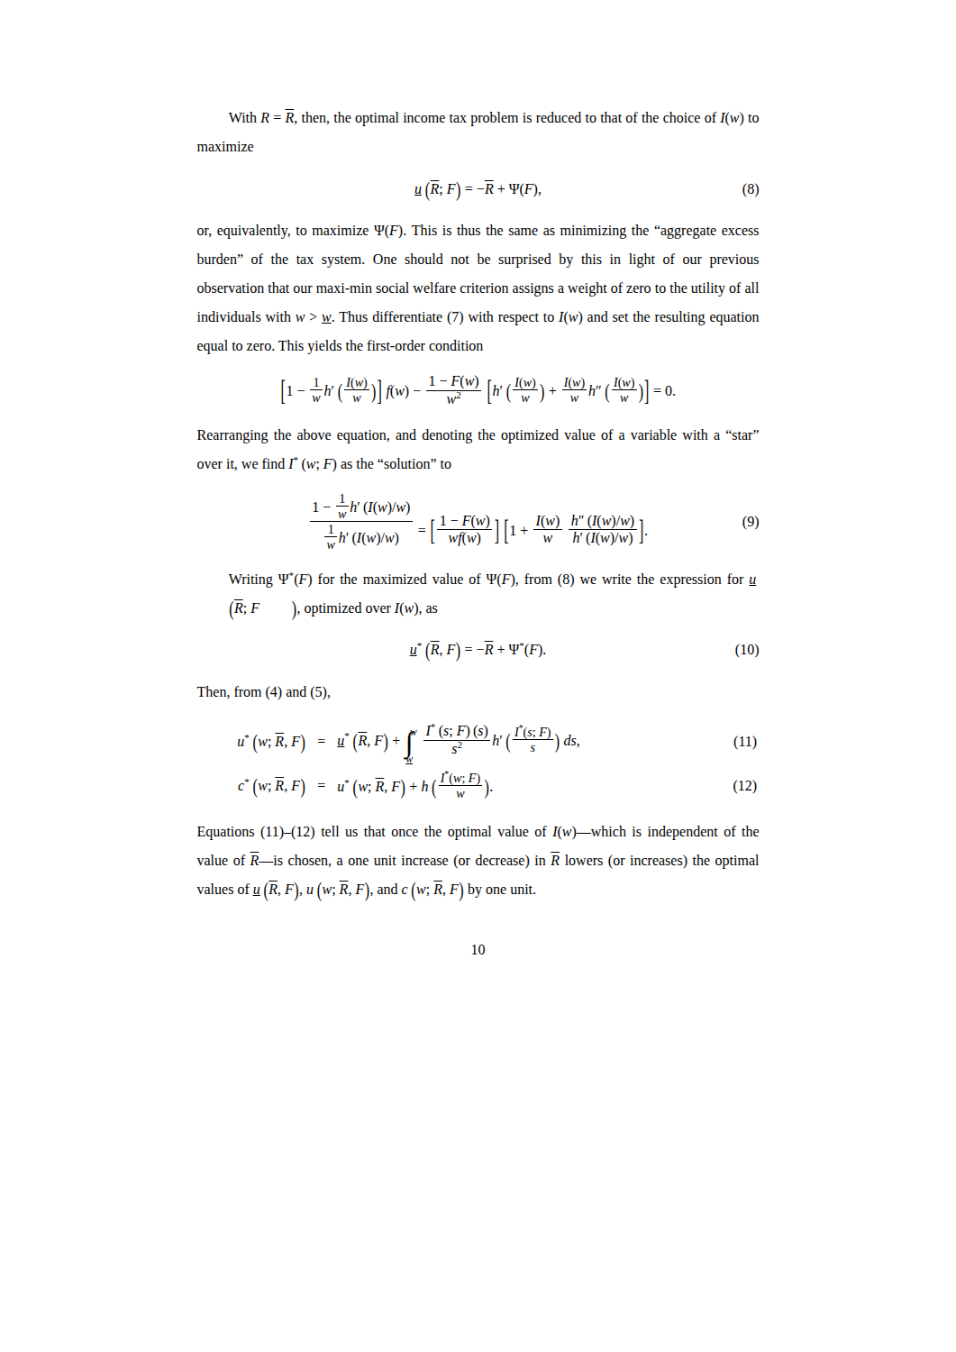With R = R, then, the optimal income tax problem is reduced to that of the choice of I(w) to maximize
u (R; F) = −R + Ψ(F), (8)
or, equivalently, to maximize Ψ(F). This is thus the same as minimizing the “aggregate excess burden” of the tax system. One should not be surprised by this in light of our previous observation that our maxi-min social welfare criterion assigns a weight of zero to the utility of all individuals with w > w. Thus differentiate (7) with respect to I(w) and set the resulting equation equal to zero. This yields the first-order condition
[1 − 1 w h′ (I(w) w)] f(w) − 1 − F(w) w2 [h′ (I(w) w) + I(w) w h″ (I(w) w)] = 0.
Rearranging the above equation, and denoting the optimized value of a variable with a “star” over it, we find I* (w; F) as the “solution” to
1 − 1 w h′ (I(w)/w) 1 w h′ (I(w)/w) = [1 − F(w) wf(w)] [1 + I(w) w h″ (I(w)/w) h′ (I(w)/w)]. (9)
Writing Ψ*(F) for the maximized value of Ψ(F), from (8) we write the expression for u (R; F), optimized over I(w), as
u* (R, F) = −R + Ψ*(F). (10)
Then, from (4) and (5),
| u * ( w ; R , F ) | = | u * ( R , F ) + w ∫ w I * ( s ; F ) ( s ) s 2 h ′ ( I * ( s ; F ) s ) ds , | (11) |
| c * ( w ; R , F ) | = | u * ( w ; R , F ) + h ( I * ( w ; F ) w ) . | (12) |
Equations (11)–(12) tell us that once the optimal value of I(w)—which is independent of the value of R—is chosen, a one unit increase (or decrease) in R lowers (or increases) the optimal values of u (R, F), u (w; R, F), and c (w; R, F) by one unit.
10